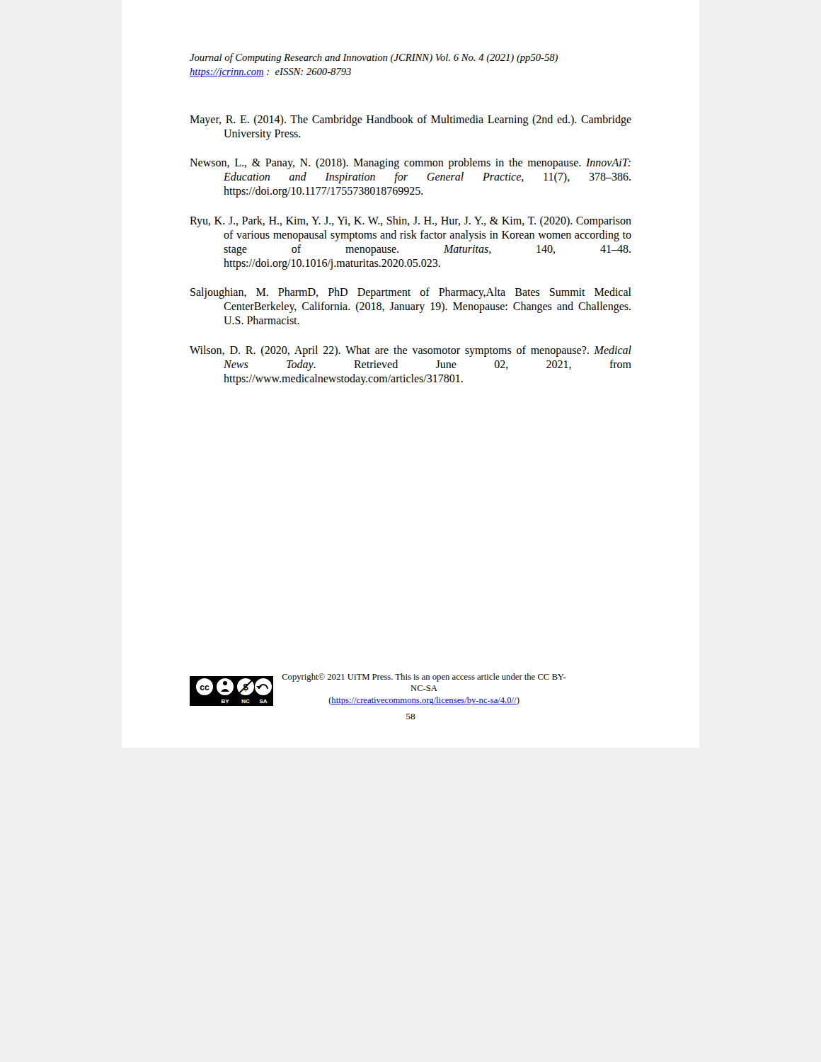Journal of Computing Research and Innovation (JCRINN) Vol. 6 No. 4 (2021) (pp50-58)
https://jcrinn.com : eISSN: 2600-8793
Mayer, R. E. (2014). The Cambridge Handbook of Multimedia Learning (2nd ed.). Cambridge University Press.
Newson, L., & Panay, N. (2018). Managing common problems in the menopause. InnovAiT: Education and Inspiration for General Practice, 11(7), 378–386. https://doi.org/10.1177/1755738018769925.
Ryu, K. J., Park, H., Kim, Y. J., Yi, K. W., Shin, J. H., Hur, J. Y., & Kim, T. (2020). Comparison of various menopausal symptoms and risk factor analysis in Korean women according to stage of menopause. Maturitas, 140, 41–48. https://doi.org/10.1016/j.maturitas.2020.05.023.
Saljoughian, M. PharmD, PhD Department of Pharmacy,Alta Bates Summit Medical CenterBerkeley, California. (2018, January 19). Menopause: Changes and Challenges. U.S. Pharmacist.
Wilson, D. R. (2020, April 22). What are the vasomotor symptoms of menopause?. Medical News Today. Retrieved June 02, 2021, from https://www.medicalnewstoday.com/articles/317801.
cc $ BY NC SA
Copyright© 2021 UiTM Press. This is an open access article under the CC BY-NC-SA
(https://creativecommons.org/licenses/by-nc-sa/4.0//)
58